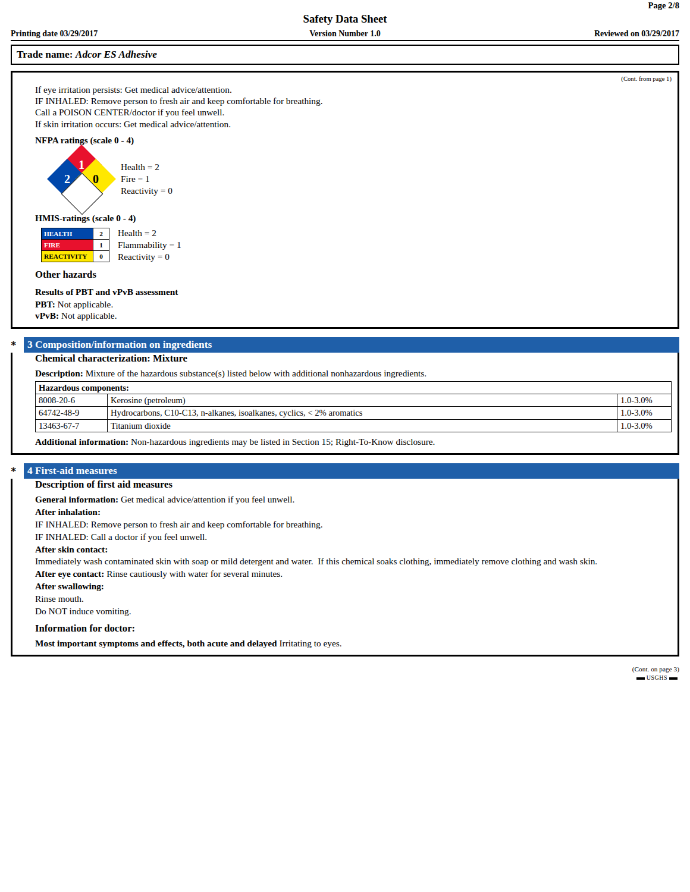Page 2/8
Safety Data Sheet
Printing date 03/29/2017
Version Number 1.0
Reviewed on 03/29/2017
Trade name: Adcor ES Adhesive
(Cont. from page 1)
If eye irritation persists: Get medical advice/attention.
IF INHALED: Remove person to fresh air and keep comfortable for breathing.
Call a POISON CENTER/doctor if you feel unwell.
If skin irritation occurs: Get medical advice/attention.
NFPA ratings (scale 0 - 4)
1
2
0
Health = 2
Fire = 1
Reactivity = 0
HMIS-ratings (scale 0 - 4)
| HEALTH | 2 |
| FIRE | 1 |
| REACTIVITY | 0 |
Health = 2
Flammability = 1
Reactivity = 0
Other hazards
Results of PBT and vPvB assessment
PBT: Not applicable.
vPvB: Not applicable.
*
3 Composition/information on ingredients
Chemical characterization: Mixture
Description: Mixture of the hazardous substance(s) listed below with additional nonhazardous ingredients.
| Hazardous components: |
| --- |
| 8008-20-6 | Kerosine (petroleum) | 1.0-3.0% |
| 64742-48-9 | Hydrocarbons, C10-C13, n-alkanes, isoalkanes, cyclics, < 2% aromatics | 1.0-3.0% |
| 13463-67-7 | Titanium dioxide | 1.0-3.0% |
Additional information: Non-hazardous ingredients may be listed in Section 15; Right-To-Know disclosure.
*
4 First-aid measures
Description of first aid measures
General information: Get medical advice/attention if you feel unwell.
After inhalation:
IF INHALED: Remove person to fresh air and keep comfortable for breathing.
IF INHALED: Call a doctor if you feel unwell.
After skin contact:
Immediately wash contaminated skin with soap or mild detergent and water. If this chemical soaks clothing, immediately remove clothing and wash skin.
After eye contact: Rinse cautiously with water for several minutes.
After swallowing:
Rinse mouth.
Do NOT induce vomiting.
Information for doctor:
Most important symptoms and effects, both acute and delayed Irritating to eyes.
(Cont. on page 3)
USGHS